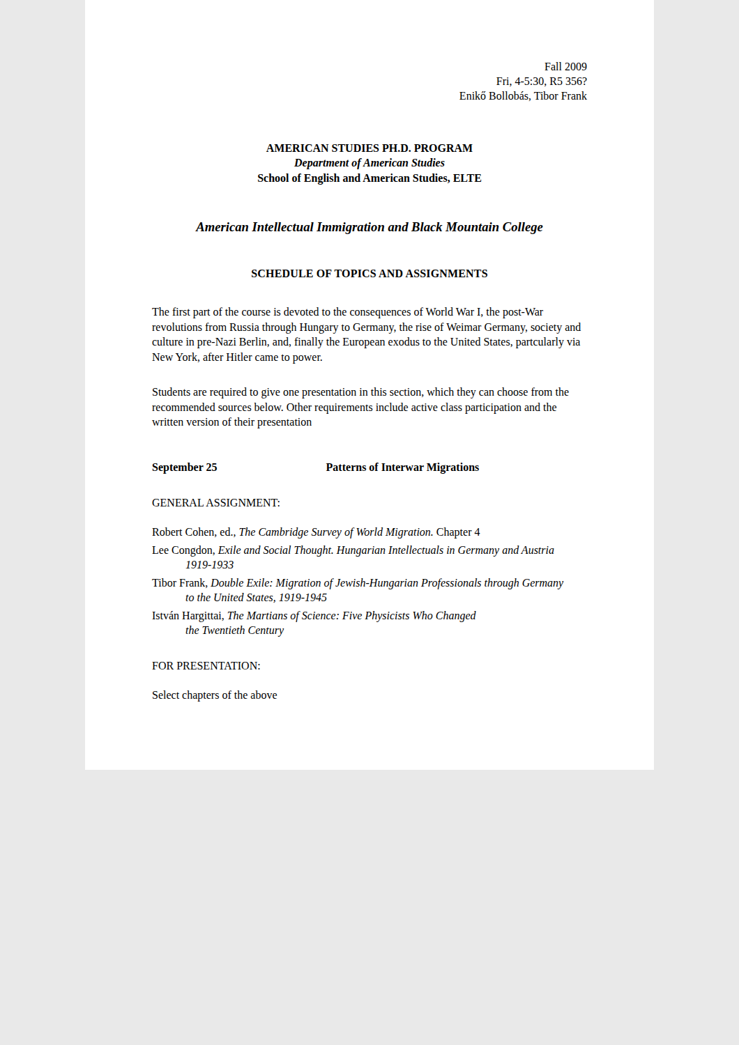Fall 2009
Fri, 4-5:30, R5 356?
Enikő Bollobás, Tibor Frank
AMERICAN STUDIES PH.D. PROGRAM
Department of American Studies
School of English and American Studies, ELTE
American Intellectual Immigration and Black Mountain College
SCHEDULE OF TOPICS AND ASSIGNMENTS
The first part of the course is devoted to the consequences of World War I, the post-War revolutions from Russia through Hungary to Germany, the rise of Weimar Germany, society and culture in pre-Nazi Berlin, and, finally the European exodus to the United States, partcularly via New York, after Hitler came to power.
Students are required to give one presentation in this section, which they can choose from the recommended sources below. Other requirements include active class participation and the written version of their presentation
September 25 Patterns of Interwar Migrations
General Assignment:
Robert Cohen, ed., The Cambridge Survey of World Migration. Chapter 4
Lee Congdon, Exile and Social Thought. Hungarian Intellectuals in Germany and Austria1919-1933
Tibor Frank, Double Exile: Migration of Jewish-Hungarian Professionals through Germanyto the United States, 1919-1945
István Hargittai, The Martians of Science: Five Physicists Who Changedthe Twentieth Century
For Presentation:
Select chapters of the above